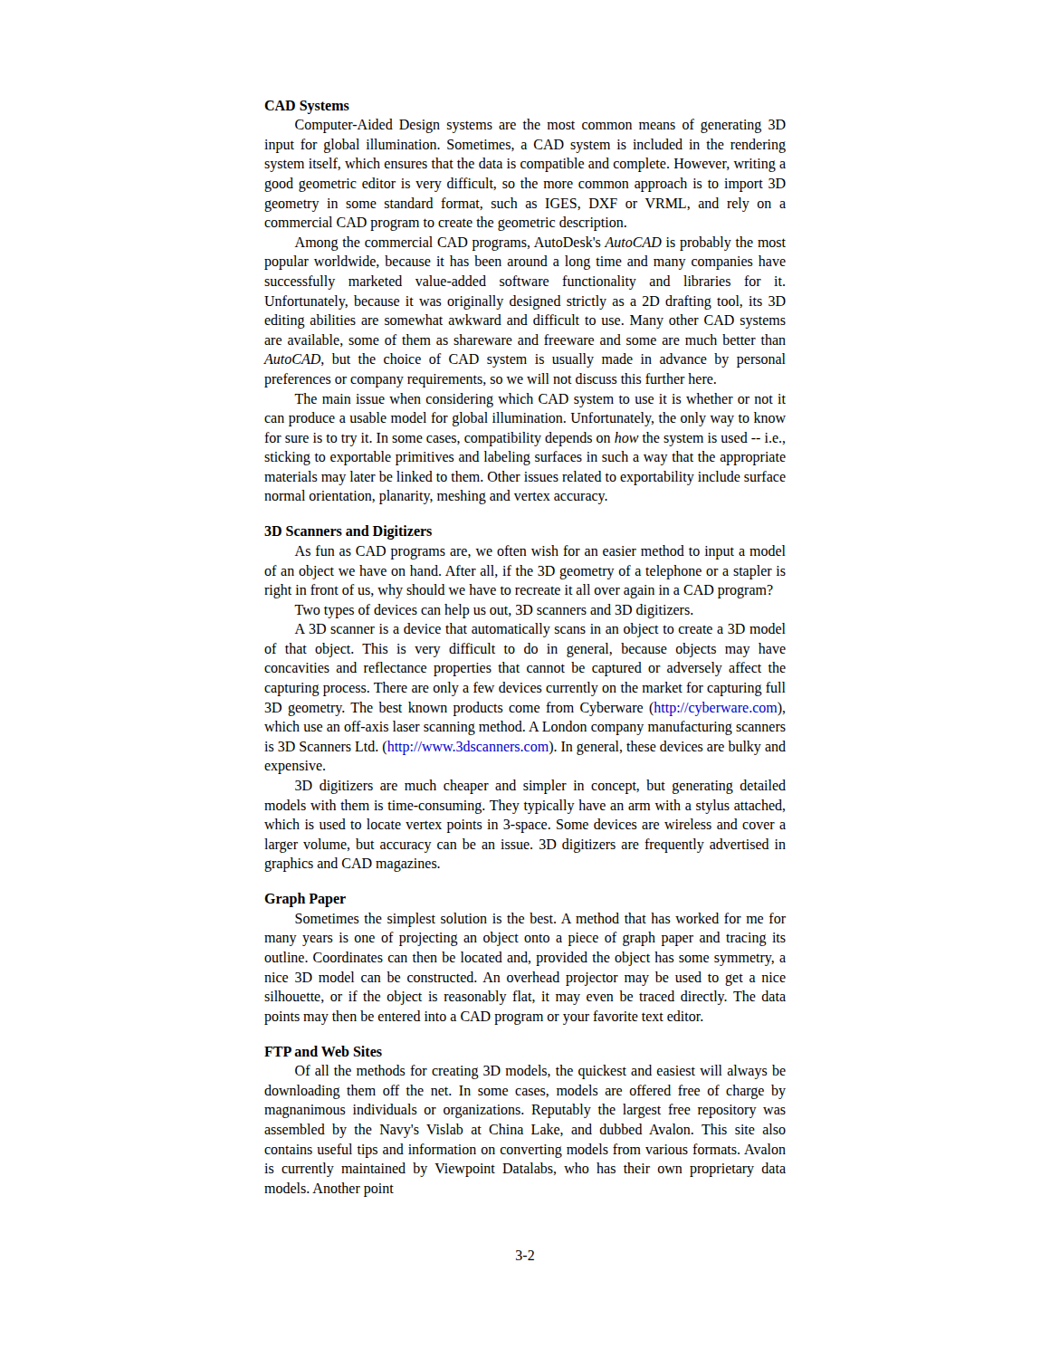CAD Systems
Computer-Aided Design systems are the most common means of generating 3D input for global illumination. Sometimes, a CAD system is included in the rendering system itself, which ensures that the data is compatible and complete. However, writing a good geometric editor is very difficult, so the more common approach is to import 3D geometry in some standard format, such as IGES, DXF or VRML, and rely on a commercial CAD program to create the geometric description.
Among the commercial CAD programs, AutoDesk's AutoCAD is probably the most popular worldwide, because it has been around a long time and many companies have successfully marketed value-added software functionality and libraries for it. Unfortunately, because it was originally designed strictly as a 2D drafting tool, its 3D editing abilities are somewhat awkward and difficult to use. Many other CAD systems are available, some of them as shareware and freeware and some are much better than AutoCAD, but the choice of CAD system is usually made in advance by personal preferences or company requirements, so we will not discuss this further here.
The main issue when considering which CAD system to use it is whether or not it can produce a usable model for global illumination. Unfortunately, the only way to know for sure is to try it. In some cases, compatibility depends on how the system is used -- i.e., sticking to exportable primitives and labeling surfaces in such a way that the appropriate materials may later be linked to them. Other issues related to exportability include surface normal orientation, planarity, meshing and vertex accuracy.
3D Scanners and Digitizers
As fun as CAD programs are, we often wish for an easier method to input a model of an object we have on hand. After all, if the 3D geometry of a telephone or a stapler is right in front of us, why should we have to recreate it all over again in a CAD program?
Two types of devices can help us out, 3D scanners and 3D digitizers.
A 3D scanner is a device that automatically scans in an object to create a 3D model of that object. This is very difficult to do in general, because objects may have concavities and reflectance properties that cannot be captured or adversely affect the capturing process. There are only a few devices currently on the market for capturing full 3D geometry. The best known products come from Cyberware (http://cyberware.com), which use an off-axis laser scanning method. A London company manufacturing scanners is 3D Scanners Ltd. (http://www.3dscanners.com). In general, these devices are bulky and expensive.
3D digitizers are much cheaper and simpler in concept, but generating detailed models with them is time-consuming. They typically have an arm with a stylus attached, which is used to locate vertex points in 3-space. Some devices are wireless and cover a larger volume, but accuracy can be an issue. 3D digitizers are frequently advertised in graphics and CAD magazines.
Graph Paper
Sometimes the simplest solution is the best. A method that has worked for me for many years is one of projecting an object onto a piece of graph paper and tracing its outline. Coordinates can then be located and, provided the object has some symmetry, a nice 3D model can be constructed. An overhead projector may be used to get a nice silhouette, or if the object is reasonably flat, it may even be traced directly. The data points may then be entered into a CAD program or your favorite text editor.
FTP and Web Sites
Of all the methods for creating 3D models, the quickest and easiest will always be downloading them off the net. In some cases, models are offered free of charge by magnanimous individuals or organizations. Reputably the largest free repository was assembled by the Navy's Vislab at China Lake, and dubbed Avalon. This site also contains useful tips and information on converting models from various formats. Avalon is currently maintained by Viewpoint Datalabs, who has their own proprietary data models. Another point
3-2